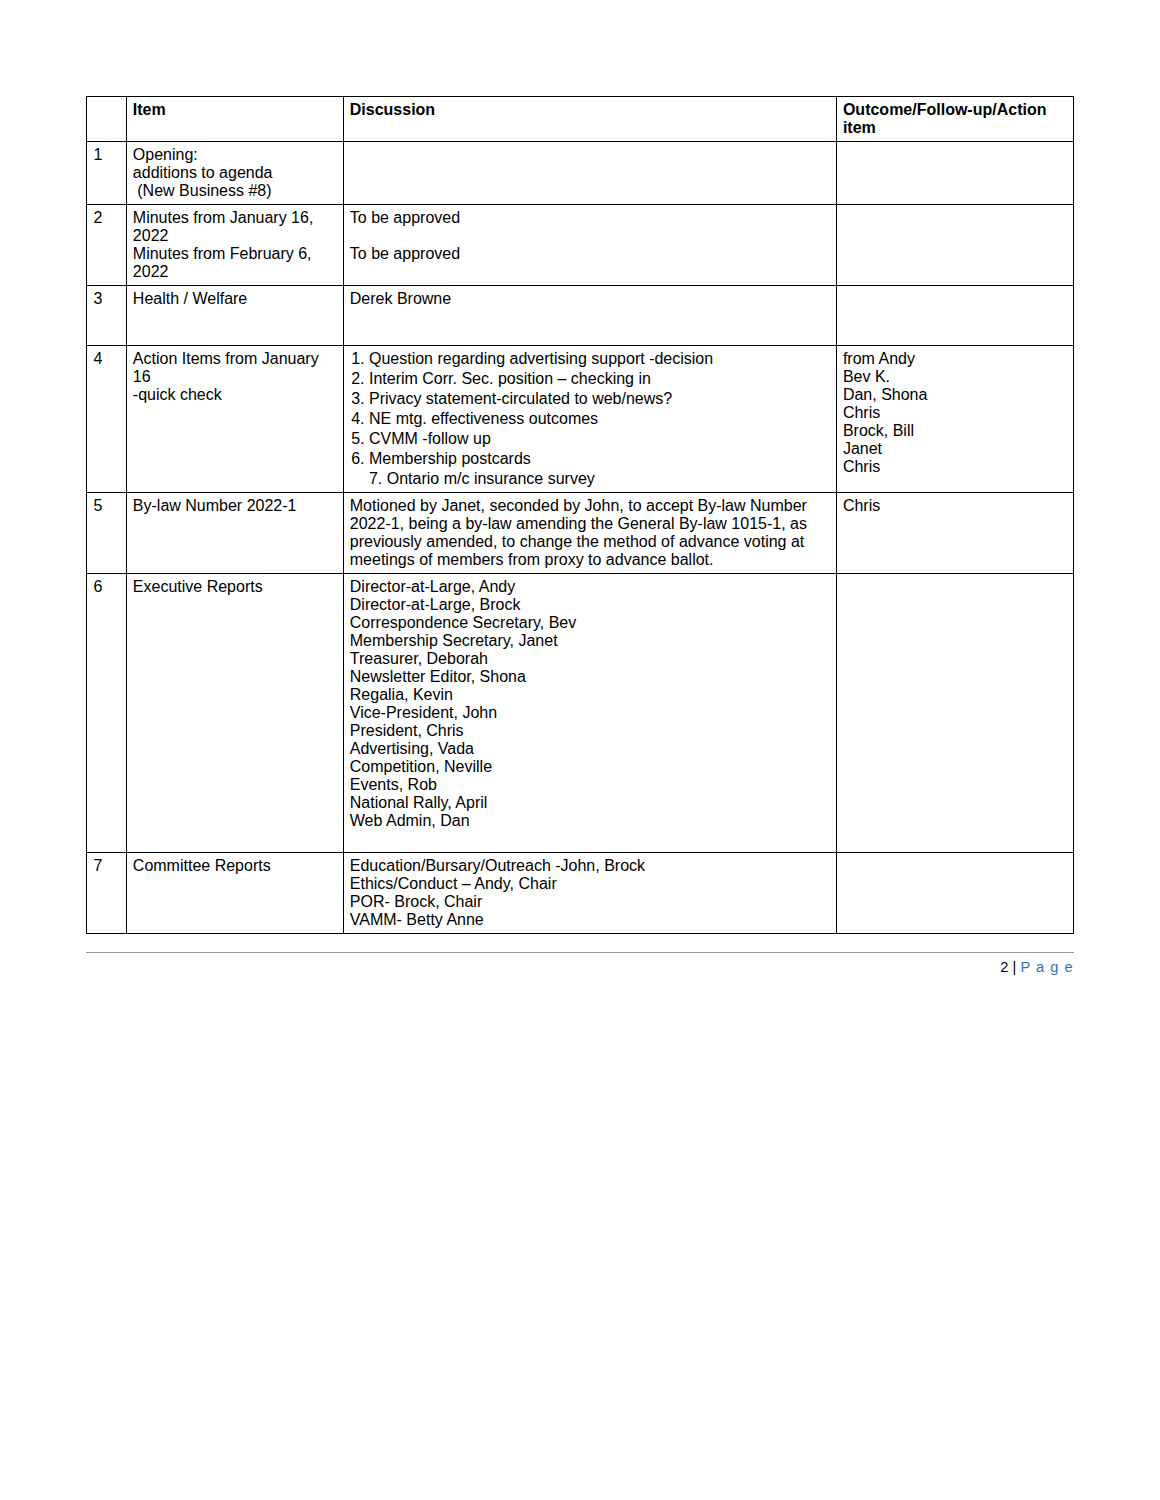| | Item | Discussion | Outcome/Follow-up/Action item |
| --- | --- | --- | --- |
| 1 | Opening: additions to agenda (New Business #8) | | |
| 2 | Minutes from January 16, 2022 Minutes from February 6, 2022 | To be approved To be approved | |
| 3 | Health / Welfare | Derek Browne | |
| 4 | Action Items from January 16 -quick check | Question regarding advertising support -decision Interim Corr. Sec. position – checking in Privacy statement-circulated to web/news? NE mtg. effectiveness outcomes CVMM -follow up Membership postcards 7. Ontario m/c insurance survey | from Andy Bev K. Dan, Shona Chris Brock, Bill Janet Chris |
| 5 | By-law Number 2022-1 | Motioned by Janet, seconded by John, to accept By-law Number 2022-1, being a by-law amending the General By-law 1015-1, as previously amended, to change the method of advance voting at meetings of members from proxy to advance ballot. | Chris |
| 6 | Executive Reports | Director-at-Large, Andy Director-at-Large, Brock Correspondence Secretary, Bev Membership Secretary, Janet Treasurer, Deborah Newsletter Editor, Shona Regalia, Kevin Vice-President, John President, Chris Advertising, Vada Competition, Neville Events, Rob National Rally, April Web Admin, Dan | |
| 7 | Committee Reports | Education/Bursary/Outreach -John, Brock Ethics/Conduct – Andy, Chair POR- Brock, Chair VAMM- Betty Anne | |
2 | P a g e